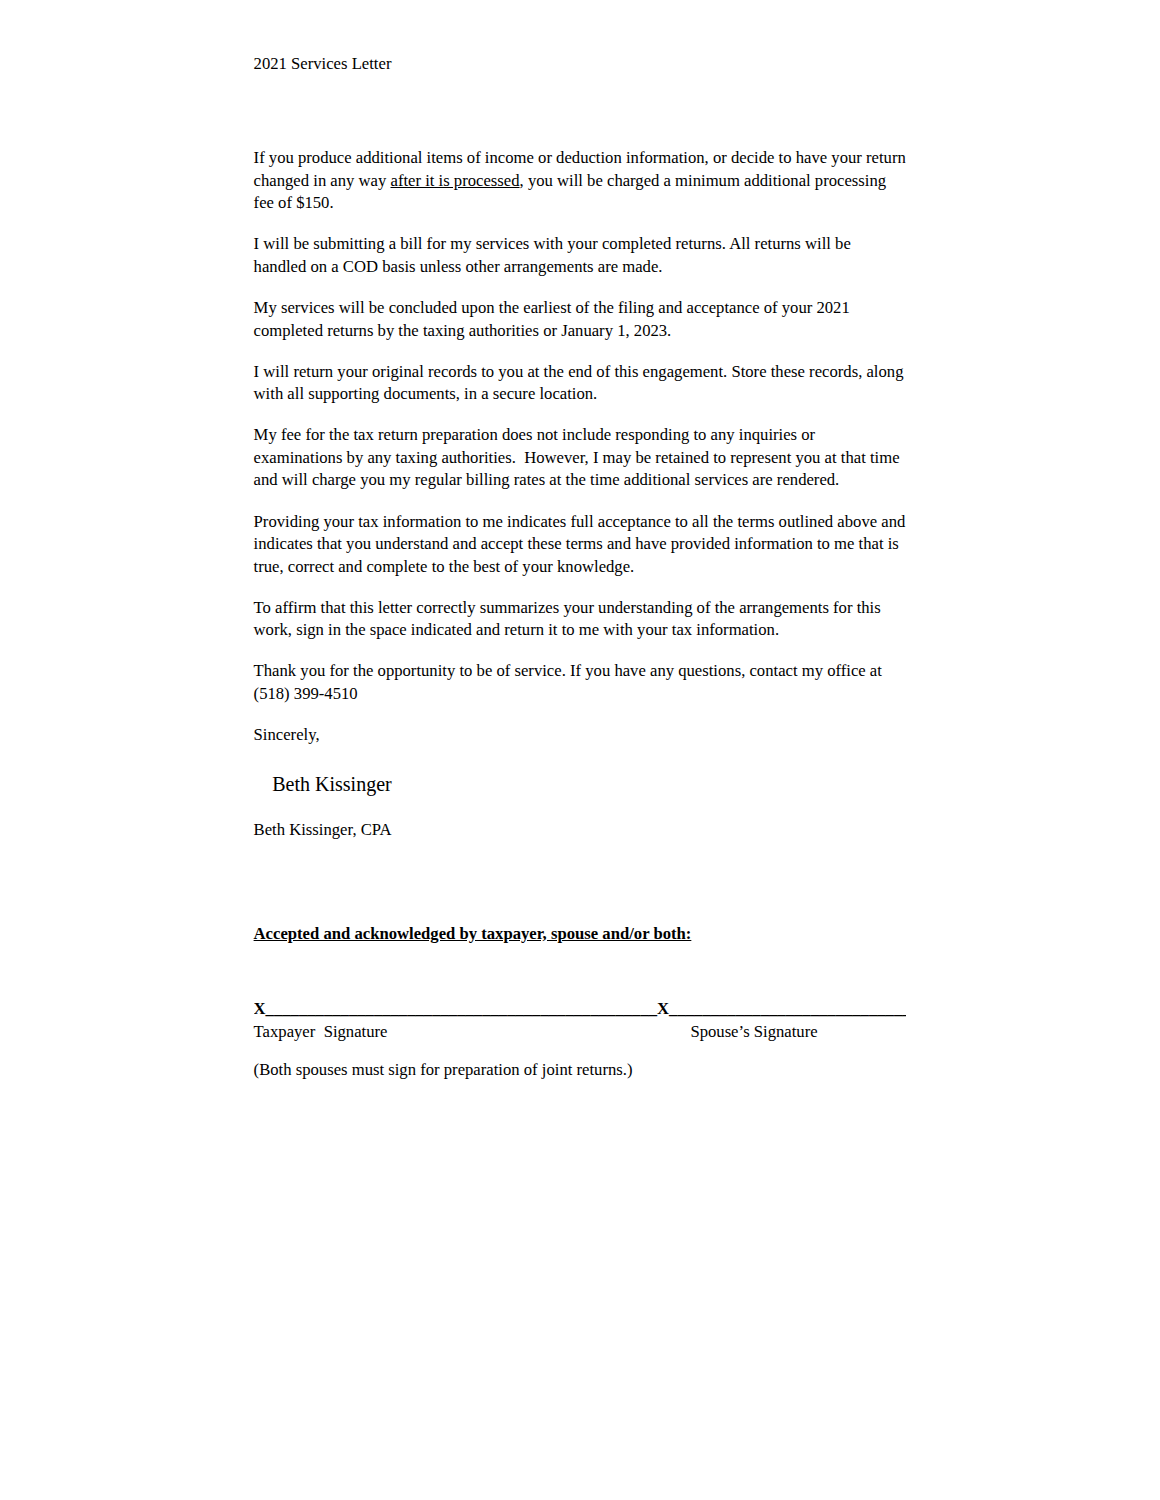2021 Services Letter
If you produce additional items of income or deduction information, or decide to have your return changed in any way after it is processed, you will be charged a minimum additional processing fee of $150.
I will be submitting a bill for my services with your completed returns. All returns will be handled on a COD basis unless other arrangements are made.
My services will be concluded upon the earliest of the filing and acceptance of your 2021 completed returns by the taxing authorities or January 1, 2023.
I will return your original records to you at the end of this engagement. Store these records, along with all supporting documents, in a secure location.
My fee for the tax return preparation does not include responding to any inquiries or examinations by any taxing authorities. However, I may be retained to represent you at that time and will charge you my regular billing rates at the time additional services are rendered.
Providing your tax information to me indicates full acceptance to all the terms outlined above and indicates that you understand and accept these terms and have provided information to me that is true, correct and complete to the best of your knowledge.
To affirm that this letter correctly summarizes your understanding of the arrangements for this work, sign in the space indicated and return it to me with your tax information.
Thank you for the opportunity to be of service. If you have any questions, contact my office at (518) 399-4510
Sincerely,
Beth Kissinger
Beth Kissinger, CPA
Accepted and acknowledged by taxpayer, spouse and/or both:
X_______________________________________________X______________________________________
Taxpayer Signature Spouse’s Signature
(Both spouses must sign for preparation of joint returns.)